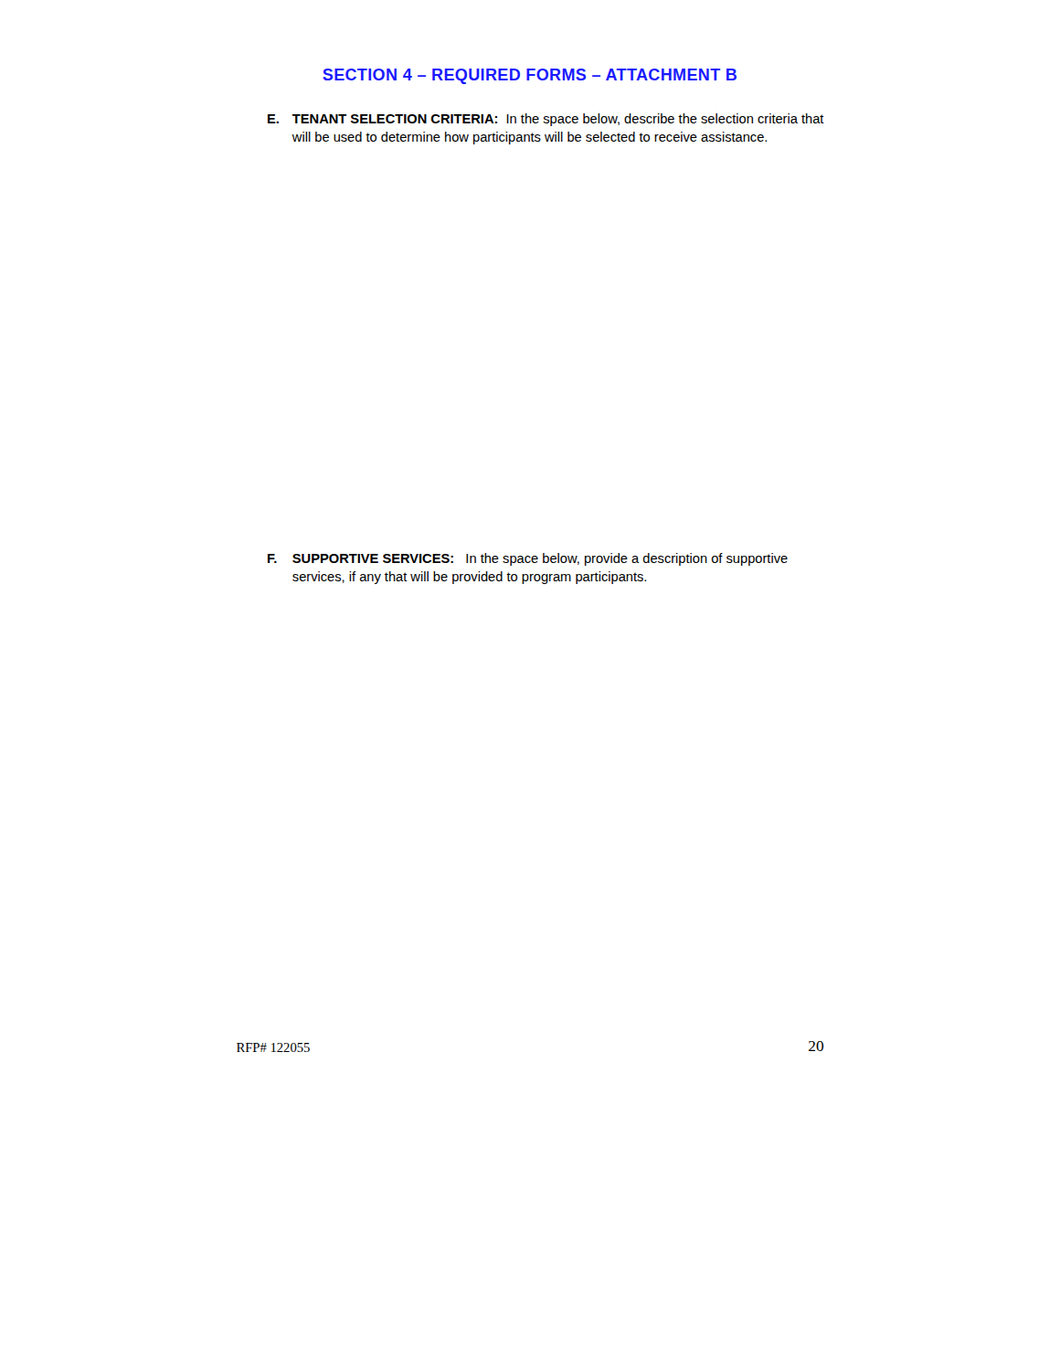SECTION 4 – REQUIRED FORMS – ATTACHMENT B
E.
TENANT SELECTION CRITERIA: In the space below, describe the selection criteria that will be used to determine how participants will be selected to receive assistance.
F.
SUPPORTIVE SERVICES: In the space below, provide a description of supportive services, if any that will be provided to program participants.
RFP# 122055
20